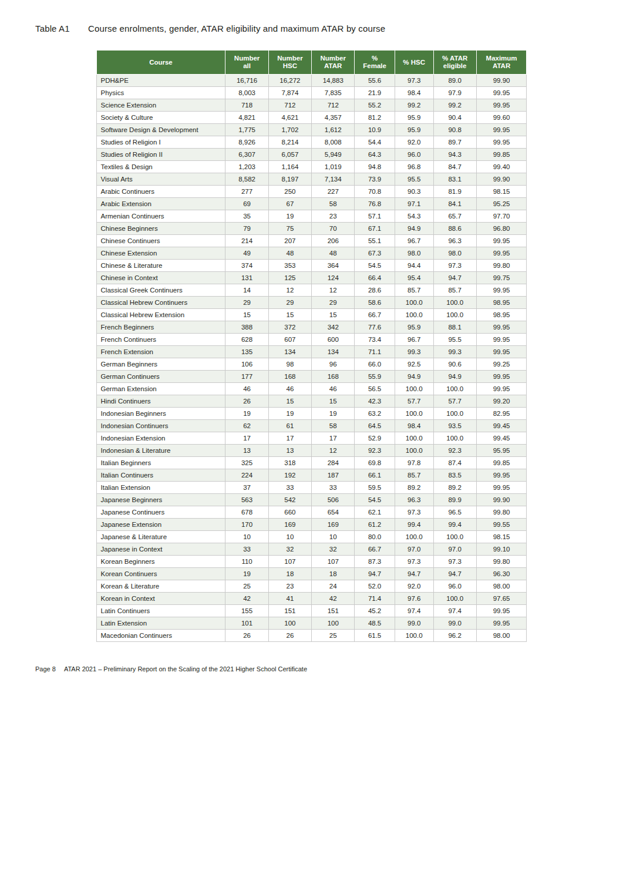Table A1 Course enrolments, gender, ATAR eligibility and maximum ATAR by course
| Course | Number all | Number HSC | Number ATAR | % Female | % HSC | % ATAR eligible | Maximum ATAR |
| --- | --- | --- | --- | --- | --- | --- | --- |
| PDH&PE | 16,716 | 16,272 | 14,883 | 55.6 | 97.3 | 89.0 | 99.90 |
| Physics | 8,003 | 7,874 | 7,835 | 21.9 | 98.4 | 97.9 | 99.95 |
| Science Extension | 718 | 712 | 712 | 55.2 | 99.2 | 99.2 | 99.95 |
| Society & Culture | 4,821 | 4,621 | 4,357 | 81.2 | 95.9 | 90.4 | 99.60 |
| Software Design & Development | 1,775 | 1,702 | 1,612 | 10.9 | 95.9 | 90.8 | 99.95 |
| Studies of Religion I | 8,926 | 8,214 | 8,008 | 54.4 | 92.0 | 89.7 | 99.95 |
| Studies of Religion II | 6,307 | 6,057 | 5,949 | 64.3 | 96.0 | 94.3 | 99.85 |
| Textiles & Design | 1,203 | 1,164 | 1,019 | 94.8 | 96.8 | 84.7 | 99.40 |
| Visual Arts | 8,582 | 8,197 | 7,134 | 73.9 | 95.5 | 83.1 | 99.90 |
| Arabic Continuers | 277 | 250 | 227 | 70.8 | 90.3 | 81.9 | 98.15 |
| Arabic Extension | 69 | 67 | 58 | 76.8 | 97.1 | 84.1 | 95.25 |
| Armenian Continuers | 35 | 19 | 23 | 57.1 | 54.3 | 65.7 | 97.70 |
| Chinese Beginners | 79 | 75 | 70 | 67.1 | 94.9 | 88.6 | 96.80 |
| Chinese Continuers | 214 | 207 | 206 | 55.1 | 96.7 | 96.3 | 99.95 |
| Chinese Extension | 49 | 48 | 48 | 67.3 | 98.0 | 98.0 | 99.95 |
| Chinese & Literature | 374 | 353 | 364 | 54.5 | 94.4 | 97.3 | 99.80 |
| Chinese in Context | 131 | 125 | 124 | 66.4 | 95.4 | 94.7 | 99.75 |
| Classical Greek Continuers | 14 | 12 | 12 | 28.6 | 85.7 | 85.7 | 99.95 |
| Classical Hebrew Continuers | 29 | 29 | 29 | 58.6 | 100.0 | 100.0 | 98.95 |
| Classical Hebrew Extension | 15 | 15 | 15 | 66.7 | 100.0 | 100.0 | 98.95 |
| French Beginners | 388 | 372 | 342 | 77.6 | 95.9 | 88.1 | 99.95 |
| French Continuers | 628 | 607 | 600 | 73.4 | 96.7 | 95.5 | 99.95 |
| French Extension | 135 | 134 | 134 | 71.1 | 99.3 | 99.3 | 99.95 |
| German Beginners | 106 | 98 | 96 | 66.0 | 92.5 | 90.6 | 99.25 |
| German Continuers | 177 | 168 | 168 | 55.9 | 94.9 | 94.9 | 99.95 |
| German Extension | 46 | 46 | 46 | 56.5 | 100.0 | 100.0 | 99.95 |
| Hindi Continuers | 26 | 15 | 15 | 42.3 | 57.7 | 57.7 | 99.20 |
| Indonesian Beginners | 19 | 19 | 19 | 63.2 | 100.0 | 100.0 | 82.95 |
| Indonesian Continuers | 62 | 61 | 58 | 64.5 | 98.4 | 93.5 | 99.45 |
| Indonesian Extension | 17 | 17 | 17 | 52.9 | 100.0 | 100.0 | 99.45 |
| Indonesian & Literature | 13 | 13 | 12 | 92.3 | 100.0 | 92.3 | 95.95 |
| Italian Beginners | 325 | 318 | 284 | 69.8 | 97.8 | 87.4 | 99.85 |
| Italian Continuers | 224 | 192 | 187 | 66.1 | 85.7 | 83.5 | 99.95 |
| Italian Extension | 37 | 33 | 33 | 59.5 | 89.2 | 89.2 | 99.95 |
| Japanese Beginners | 563 | 542 | 506 | 54.5 | 96.3 | 89.9 | 99.90 |
| Japanese Continuers | 678 | 660 | 654 | 62.1 | 97.3 | 96.5 | 99.80 |
| Japanese Extension | 170 | 169 | 169 | 61.2 | 99.4 | 99.4 | 99.55 |
| Japanese & Literature | 10 | 10 | 10 | 80.0 | 100.0 | 100.0 | 98.15 |
| Japanese in Context | 33 | 32 | 32 | 66.7 | 97.0 | 97.0 | 99.10 |
| Korean Beginners | 110 | 107 | 107 | 87.3 | 97.3 | 97.3 | 99.80 |
| Korean Continuers | 19 | 18 | 18 | 94.7 | 94.7 | 94.7 | 96.30 |
| Korean & Literature | 25 | 23 | 24 | 52.0 | 92.0 | 96.0 | 98.00 |
| Korean in Context | 42 | 41 | 42 | 71.4 | 97.6 | 100.0 | 97.65 |
| Latin Continuers | 155 | 151 | 151 | 45.2 | 97.4 | 97.4 | 99.95 |
| Latin Extension | 101 | 100 | 100 | 48.5 | 99.0 | 99.0 | 99.95 |
| Macedonian Continuers | 26 | 26 | 25 | 61.5 | 100.0 | 96.2 | 98.00 |
Page 8 ATAR 2021 – Preliminary Report on the Scaling of the 2021 Higher School Certificate